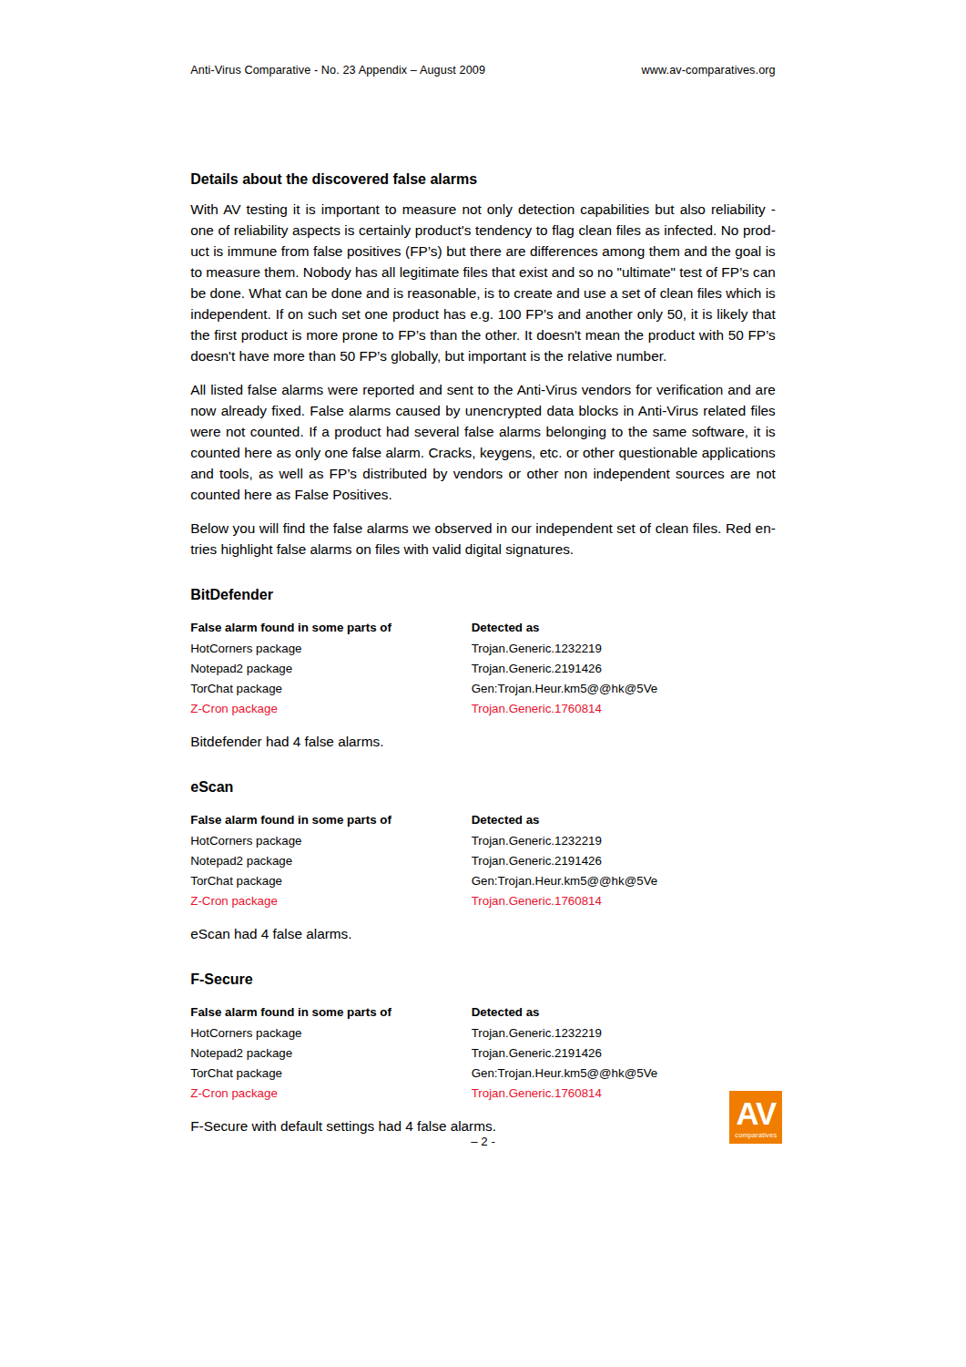Anti-Virus Comparative - No. 23 Appendix – August 2009
www.av-comparatives.org
Details about the discovered false alarms
With AV testing it is important to measure not only detection capabilities but also reliability - one of reliability aspects is certainly product's tendency to flag clean files as infected. No product is immune from false positives (FP’s) but there are differences among them and the goal is to measure them. Nobody has all legitimate files that exist and so no "ultimate" test of FP’s can be done. What can be done and is reasonable, is to create and use a set of clean files which is independent. If on such set one product has e.g. 100 FP’s and another only 50, it is likely that the first product is more prone to FP’s than the other. It doesn't mean the product with 50 FP’s doesn't have more than 50 FP’s globally, but important is the relative number.
All listed false alarms were reported and sent to the Anti-Virus vendors for verification and are now already fixed. False alarms caused by unencrypted data blocks in Anti-Virus related files were not counted. If a product had several false alarms belonging to the same software, it is counted here as only one false alarm. Cracks, keygens, etc. or other questionable applications and tools, as well as FP’s distributed by vendors or other non independent sources are not counted here as False Positives.
Below you will find the false alarms we observed in our independent set of clean files. Red entries highlight false alarms on files with valid digital signatures.
BitDefender
| False alarm found in some parts of | Detected as |
| --- | --- |
| HotCorners package | Trojan.Generic.1232219 |
| Notepad2 package | Trojan.Generic.2191426 |
| TorChat package | Gen:Trojan.Heur.km5@@hk@5Ve |
| Z-Cron package | Trojan.Generic.1760814 |
Bitdefender had 4 false alarms.
eScan
| False alarm found in some parts of | Detected as |
| --- | --- |
| HotCorners package | Trojan.Generic.1232219 |
| Notepad2 package | Trojan.Generic.2191426 |
| TorChat package | Gen:Trojan.Heur.km5@@hk@5Ve |
| Z-Cron package | Trojan.Generic.1760814 |
eScan had 4 false alarms.
F-Secure
| False alarm found in some parts of | Detected as |
| --- | --- |
| HotCorners package | Trojan.Generic.1232219 |
| Notepad2 package | Trojan.Generic.2191426 |
| TorChat package | Gen:Trojan.Heur.km5@@hk@5Ve |
| Z-Cron package | Trojan.Generic.1760814 |
F-Secure with default settings had 4 false alarms.
– 2 -
AV comparatives